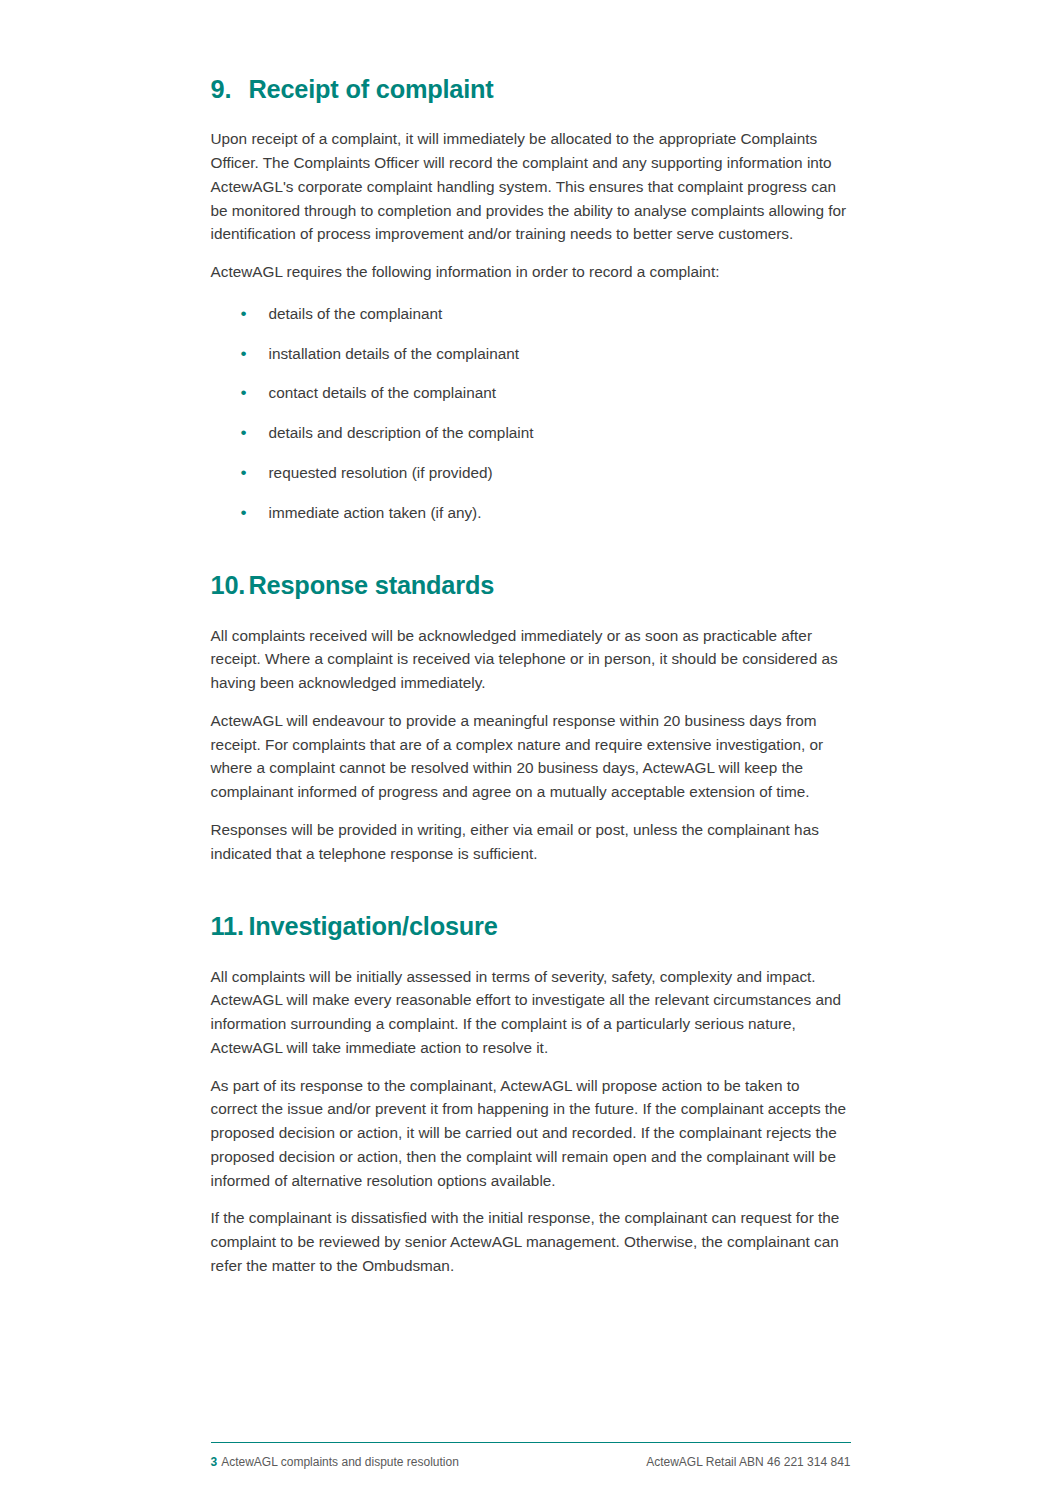9. Receipt of complaint
Upon receipt of a complaint, it will immediately be allocated to the appropriate Complaints Officer. The Complaints Officer will record the complaint and any supporting information into ActewAGL's corporate complaint handling system. This ensures that complaint progress can be monitored through to completion and provides the ability to analyse complaints allowing for identification of process improvement and/or training needs to better serve customers.
ActewAGL requires the following information in order to record a complaint:
details of the complainant
installation details of the complainant
contact details of the complainant
details and description of the complaint
requested resolution (if provided)
immediate action taken (if any).
10. Response standards
All complaints received will be acknowledged immediately or as soon as practicable after receipt. Where a complaint is received via telephone or in person, it should be considered as having been acknowledged immediately.
ActewAGL will endeavour to provide a meaningful response within 20 business days from receipt. For complaints that are of a complex nature and require extensive investigation, or where a complaint cannot be resolved within 20 business days, ActewAGL will keep the complainant informed of progress and agree on a mutually acceptable extension of time.
Responses will be provided in writing, either via email or post, unless the complainant has indicated that a telephone response is sufficient.
11. Investigation/closure
All complaints will be initially assessed in terms of severity, safety, complexity and impact. ActewAGL will make every reasonable effort to investigate all the relevant circumstances and information surrounding a complaint. If the complaint is of a particularly serious nature, ActewAGL will take immediate action to resolve it.
As part of its response to the complainant, ActewAGL will propose action to be taken to correct the issue and/or prevent it from happening in the future. If the complainant accepts the proposed decision or action, it will be carried out and recorded. If the complainant rejects the proposed decision or action, then the complaint will remain open and the complainant will be informed of alternative resolution options available.
If the complainant is dissatisfied with the initial response, the complainant can request for the complaint to be reviewed by senior ActewAGL management. Otherwise, the complainant can refer the matter to the Ombudsman.
3 ActewAGL complaints and dispute resolution
ActewAGL Retail ABN 46 221 314 841